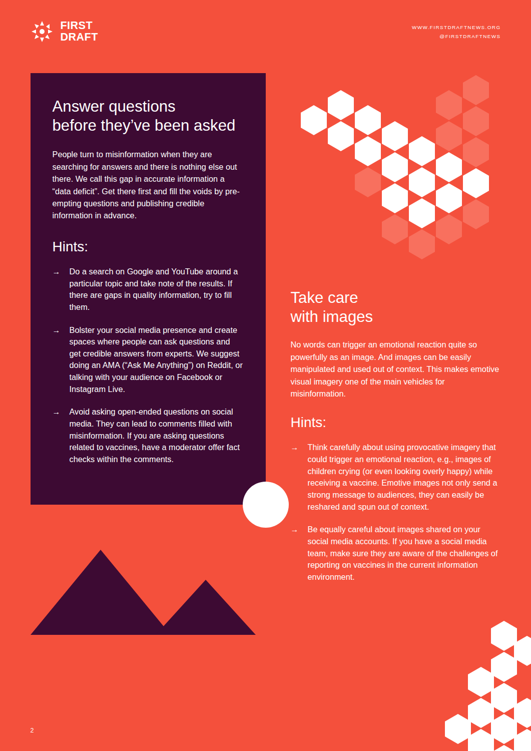FIRST
DRAFT
WWW.FIRSTDRAFTNEWS.ORG
@FIRSTDRAFTNEWS
Answer questions
before they’ve been asked
People turn to misinformation when they are searching for answers and there is nothing else out there. We call this gap in accurate information a “data deficit”. Get there first and fill the voids by pre-empting questions and publishing credible information in advance.
Hints:
Do a search on Google and YouTube around a particular topic and take note of the results. If there are gaps in quality information, try to fill them.
Bolster your social media presence and create spaces where people can ask questions and get credible answers from experts. We suggest doing an AMA (“Ask Me Anything”) on Reddit, or talking with your audience on Facebook or Instagram Live.
Avoid asking open-ended questions on social media. They can lead to comments filled with misinformation. If you are asking questions related to vaccines, have a moderator offer fact checks within the comments.
Take care
with images
No words can trigger an emotional reaction quite so powerfully as an image. And images can be easily manipulated and used out of context. This makes emotive visual imagery one of the main vehicles for misinformation.
Hints:
Think carefully about using provocative imagery that could trigger an emotional reaction, e.g., images of children crying (or even looking overly happy) while receiving a vaccine. Emotive images not only send a strong message to audiences, they can easily be reshared and spun out of context.
Be equally careful about images shared on your social media accounts. If you have a social media team, make sure they are aware of the challenges of reporting on vaccines in the current information environment.
2